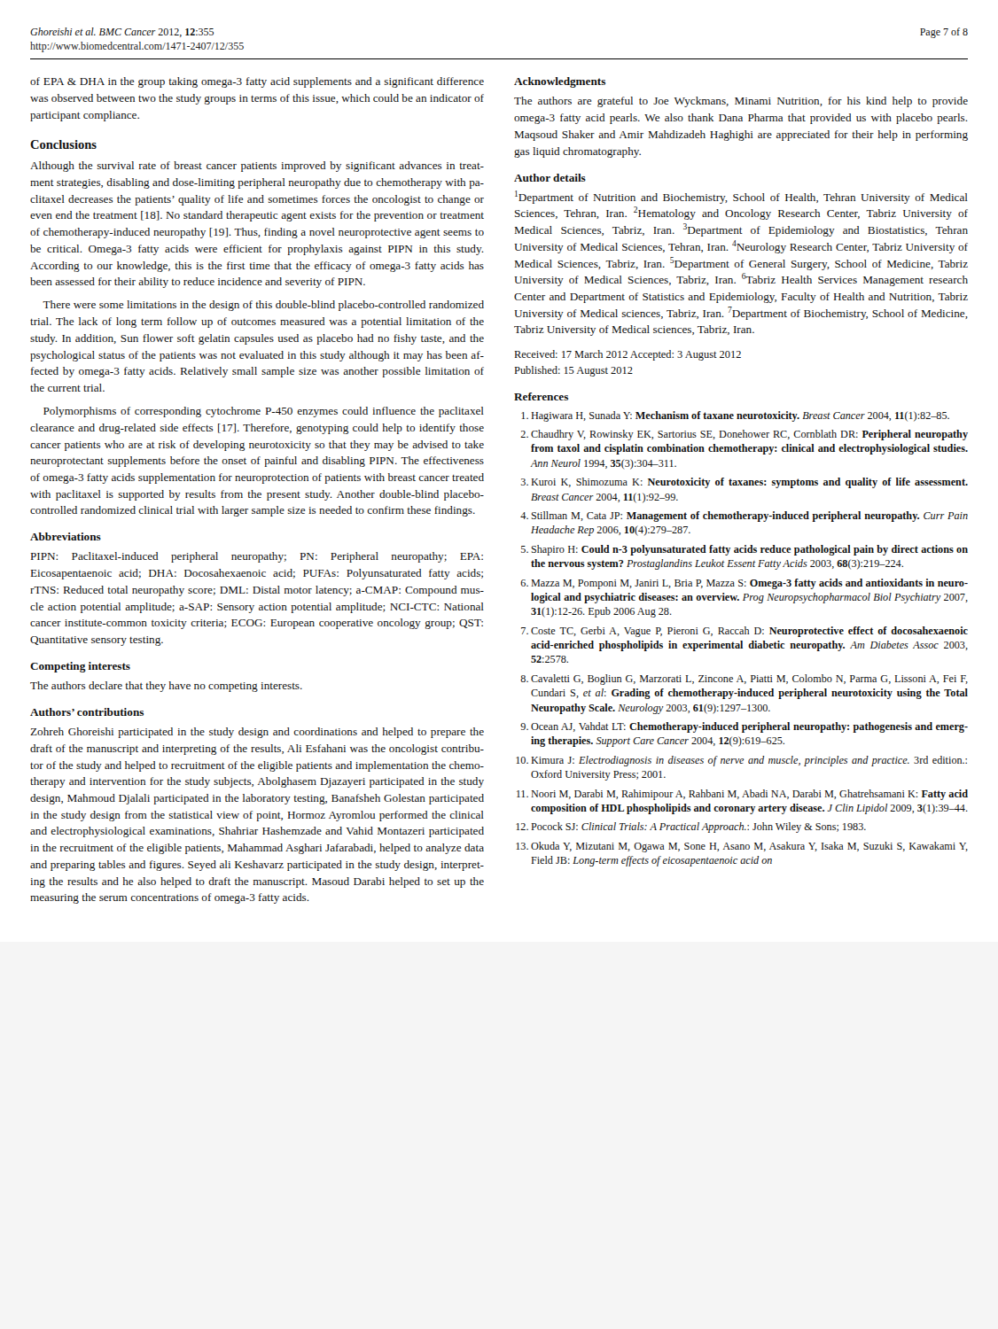Ghoreishi et al. BMC Cancer 2012, 12:355
http://www.biomedcentral.com/1471-2407/12/355
Page 7 of 8
of EPA & DHA in the group taking omega-3 fatty acid supplements and a significant difference was observed between two the study groups in terms of this issue, which could be an indicator of participant compliance.
Conclusions
Although the survival rate of breast cancer patients improved by significant advances in treatment strategies, disabling and dose-limiting peripheral neuropathy due to chemotherapy with paclitaxel decreases the patients’ quality of life and sometimes forces the oncologist to change or even end the treatment [18]. No standard therapeutic agent exists for the prevention or treatment of chemotherapy-induced neuropathy [19]. Thus, finding a novel neuroprotective agent seems to be critical. Omega-3 fatty acids were efficient for prophylaxis against PIPN in this study. According to our knowledge, this is the first time that the efficacy of omega-3 fatty acids has been assessed for their ability to reduce incidence and severity of PIPN.
There were some limitations in the design of this double-blind placebo-controlled randomized trial. The lack of long term follow up of outcomes measured was a potential limitation of the study. In addition, Sun flower soft gelatin capsules used as placebo had no fishy taste, and the psychological status of the patients was not evaluated in this study although it may has been affected by omega-3 fatty acids. Relatively small sample size was another possible limitation of the current trial.
Polymorphisms of corresponding cytochrome P-450 enzymes could influence the paclitaxel clearance and drug-related side effects [17]. Therefore, genotyping could help to identify those cancer patients who are at risk of developing neurotoxicity so that they may be advised to take neuroprotectant supplements before the onset of painful and disabling PIPN. The effectiveness of omega-3 fatty acids supplementation for neuroprotection of patients with breast cancer treated with paclitaxel is supported by results from the present study. Another double-blind placebo-controlled randomized clinical trial with larger sample size is needed to confirm these findings.
Abbreviations
PIPN: Paclitaxel-induced peripheral neuropathy; PN: Peripheral neuropathy; EPA: Eicosapentaenoic acid; DHA: Docosahexaenoic acid; PUFAs: Polyunsaturated fatty acids; rTNS: Reduced total neuropathy score; DML: Distal motor latency; a-CMAP: Compound muscle action potential amplitude; a-SAP: Sensory action potential amplitude; NCI-CTC: National cancer institute-common toxicity criteria; ECOG: European cooperative oncology group; QST: Quantitative sensory testing.
Competing interests
The authors declare that they have no competing interests.
Authors’ contributions
Zohreh Ghoreishi participated in the study design and coordinations and helped to prepare the draft of the manuscript and interpreting of the results, Ali Esfahani was the oncologist contributor of the study and helped to recruitment of the eligible patients and implementation the chemotherapy and intervention for the study subjects, Abolghasem Djazayeri participated in the study design, Mahmoud Djalali participated in the laboratory testing, Banafsheh Golestan participated in the study design from the statistical view of point, Hormoz Ayromlou performed the clinical and electrophysiological examinations, Shahriar Hashemzade and Vahid Montazeri participated in the recruitment of the eligible patients, Mahammad Asghari Jafarabadi, helped to analyze data and preparing tables and figures. Seyed ali Keshavarz participated in the study design, interpreting the results and he also helped to draft the manuscript. Masoud Darabi helped to set up the measuring the serum concentrations of omega-3 fatty acids.
Acknowledgments
The authors are grateful to Joe Wyckmans, Minami Nutrition, for his kind help to provide omega-3 fatty acid pearls. We also thank Dana Pharma that provided us with placebo pearls. Maqsoud Shaker and Amir Mahdizadeh Haghighi are appreciated for their help in performing gas liquid chromatography.
Author details
1Department of Nutrition and Biochemistry, School of Health, Tehran University of Medical Sciences, Tehran, Iran. 2Hematology and Oncology Research Center, Tabriz University of Medical Sciences, Tabriz, Iran. 3Department of Epidemiology and Biostatistics, Tehran University of Medical Sciences, Tehran, Iran. 4Neurology Research Center, Tabriz University of Medical Sciences, Tabriz, Iran. 5Department of General Surgery, School of Medicine, Tabriz University of Medical Sciences, Tabriz, Iran. 6Tabriz Health Services Management research Center and Department of Statistics and Epidemiology, Faculty of Health and Nutrition, Tabriz University of Medical sciences, Tabriz, Iran. 7Department of Biochemistry, School of Medicine, Tabriz University of Medical sciences, Tabriz, Iran.
Received: 17 March 2012 Accepted: 3 August 2012
Published: 15 August 2012
References
1 Hagiwara H, Sunada Y: Mechanism of taxane neurotoxicity. Breast Cancer 2004, 11(1):82–85.
2 Chaudhry V, Rowinsky EK, Sartorius SE, Donehower RC, Cornblath DR: Peripheral neuropathy from taxol and cisplatin combination chemotherapy: clinical and electrophysiological studies. Ann Neurol 1994, 35(3):304–311.
3 Kuroi K, Shimozuma K: Neurotoxicity of taxanes: symptoms and quality of life assessment. Breast Cancer 2004, 11(1):92–99.
4 Stillman M, Cata JP: Management of chemotherapy-induced peripheral neuropathy. Curr Pain Headache Rep 2006, 10(4):279–287.
5 Shapiro H: Could n-3 polyunsaturated fatty acids reduce pathological pain by direct actions on the nervous system? Prostaglandins Leukot Essent Fatty Acids 2003, 68(3):219–224.
6 Mazza M, Pomponi M, Janiri L, Bria P, Mazza S: Omega-3 fatty acids and antioxidants in neurological and psychiatric diseases: an overview. Prog Neuropsychopharmacol Biol Psychiatry 2007, 31(1):12-26. Epub 2006 Aug 28.
7 Coste TC, Gerbi A, Vague P, Pieroni G, Raccah D: Neuroprotective effect of docosahexaenoic acid-enriched phospholipids in experimental diabetic neuropathy. Am Diabetes Assoc 2003, 52:2578.
8 Cavaletti G, Bogliun G, Marzorati L, Zincone A, Piatti M, Colombo N, Parma G, Lissoni A, Fei F, Cundari S, et al: Grading of chemotherapy-induced peripheral neurotoxicity using the Total Neuropathy Scale. Neurology 2003, 61(9):1297–1300.
9 Ocean AJ, Vahdat LT: Chemotherapy-induced peripheral neuropathy: pathogenesis and emerging therapies. Support Care Cancer 2004, 12(9):619–625.
10 Kimura J: Electrodiagnosis in diseases of nerve and muscle, principles and practice. 3rd edition.: Oxford University Press; 2001.
11 Noori M, Darabi M, Rahimipour A, Rahbani M, Abadi NA, Darabi M, Ghatrehsamani K: Fatty acid composition of HDL phospholipids and coronary artery disease. J Clin Lipidol 2009, 3(1):39–44.
12 Pocock SJ: Clinical Trials: A Practical Approach.: John Wiley & Sons; 1983.
13 Okuda Y, Mizutani M, Ogawa M, Sone H, Asano M, Asakura Y, Isaka M, Suzuki S, Kawakami Y, Field JB: Long-term effects of eicosapentaenoic acid on